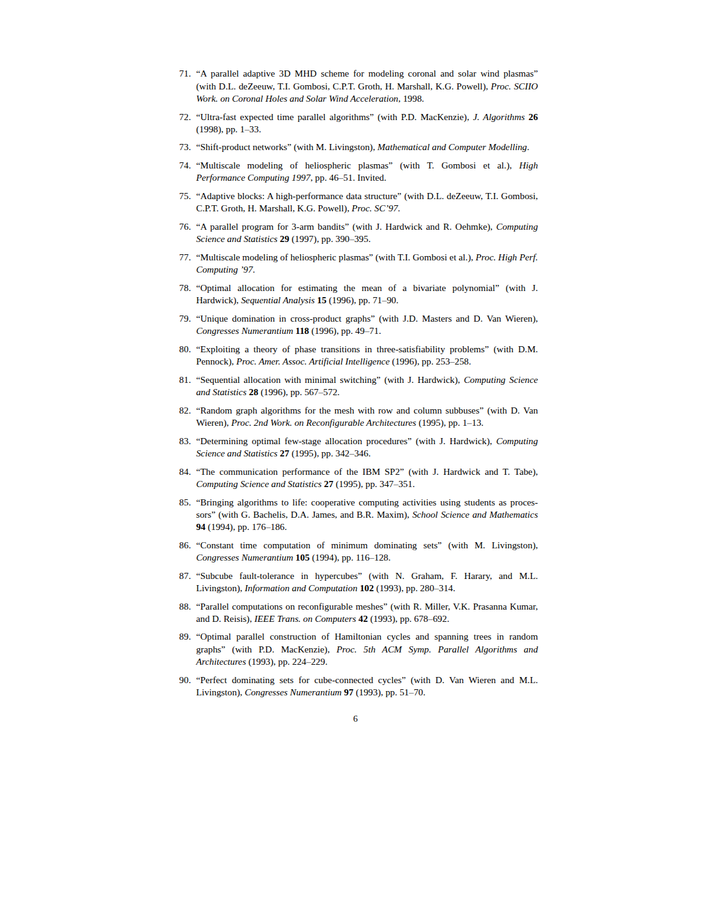71. “A parallel adaptive 3D MHD scheme for modeling coronal and solar wind plasmas” (with D.L. deZeeuw, T.I. Gombosi, C.P.T. Groth, H. Marshall, K.G. Powell), Proc. SCIIO Work. on Coronal Holes and Solar Wind Acceleration, 1998.
72. “Ultra-fast expected time parallel algorithms” (with P.D. MacKenzie), J. Algorithms 26 (1998), pp. 1–33.
73. “Shift-product networks” (with M. Livingston), Mathematical and Computer Modelling.
74. “Multiscale modeling of heliospheric plasmas” (with T. Gombosi et al.), High Performance Computing 1997, pp. 46–51. Invited.
75. “Adaptive blocks: A high-performance data structure” (with D.L. deZeeuw, T.I. Gombosi, C.P.T. Groth, H. Marshall, K.G. Powell), Proc. SC’97.
76. “A parallel program for 3-arm bandits” (with J. Hardwick and R. Oehmke), Computing Science and Statistics 29 (1997), pp. 390–395.
77. “Multiscale modeling of heliospheric plasmas” (with T.I. Gombosi et al.), Proc. High Perf. Computing ’97.
78. “Optimal allocation for estimating the mean of a bivariate polynomial” (with J. Hardwick), Sequential Analysis 15 (1996), pp. 71–90.
79. “Unique domination in cross-product graphs” (with J.D. Masters and D. Van Wieren), Congresses Numerantium 118 (1996), pp. 49–71.
80. “Exploiting a theory of phase transitions in three-satisfiability problems” (with D.M. Pennock), Proc. Amer. Assoc. Artificial Intelligence (1996), pp. 253–258.
81. “Sequential allocation with minimal switching” (with J. Hardwick), Computing Science and Statistics 28 (1996), pp. 567–572.
82. “Random graph algorithms for the mesh with row and column subbuses” (with D. Van Wieren), Proc. 2nd Work. on Reconfigurable Architectures (1995), pp. 1–13.
83. “Determining optimal few-stage allocation procedures” (with J. Hardwick), Computing Science and Statistics 27 (1995), pp. 342–346.
84. “The communication performance of the IBM SP2” (with J. Hardwick and T. Tabe), Computing Science and Statistics 27 (1995), pp. 347–351.
85. “Bringing algorithms to life: cooperative computing activities using students as processors” (with G. Bachelis, D.A. James, and B.R. Maxim), School Science and Mathematics 94 (1994), pp. 176–186.
86. “Constant time computation of minimum dominating sets” (with M. Livingston), Congresses Numerantium 105 (1994), pp. 116–128.
87. “Subcube fault-tolerance in hypercubes” (with N. Graham, F. Harary, and M.L. Livingston), Information and Computation 102 (1993), pp. 280–314.
88. “Parallel computations on reconfigurable meshes” (with R. Miller, V.K. Prasanna Kumar, and D. Reisis), IEEE Trans. on Computers 42 (1993), pp. 678–692.
89. “Optimal parallel construction of Hamiltonian cycles and spanning trees in random graphs” (with P.D. MacKenzie), Proc. 5th ACM Symp. Parallel Algorithms and Architectures (1993), pp. 224–229.
90. “Perfect dominating sets for cube-connected cycles” (with D. Van Wieren and M.L. Livingston), Congresses Numerantium 97 (1993), pp. 51–70.
6